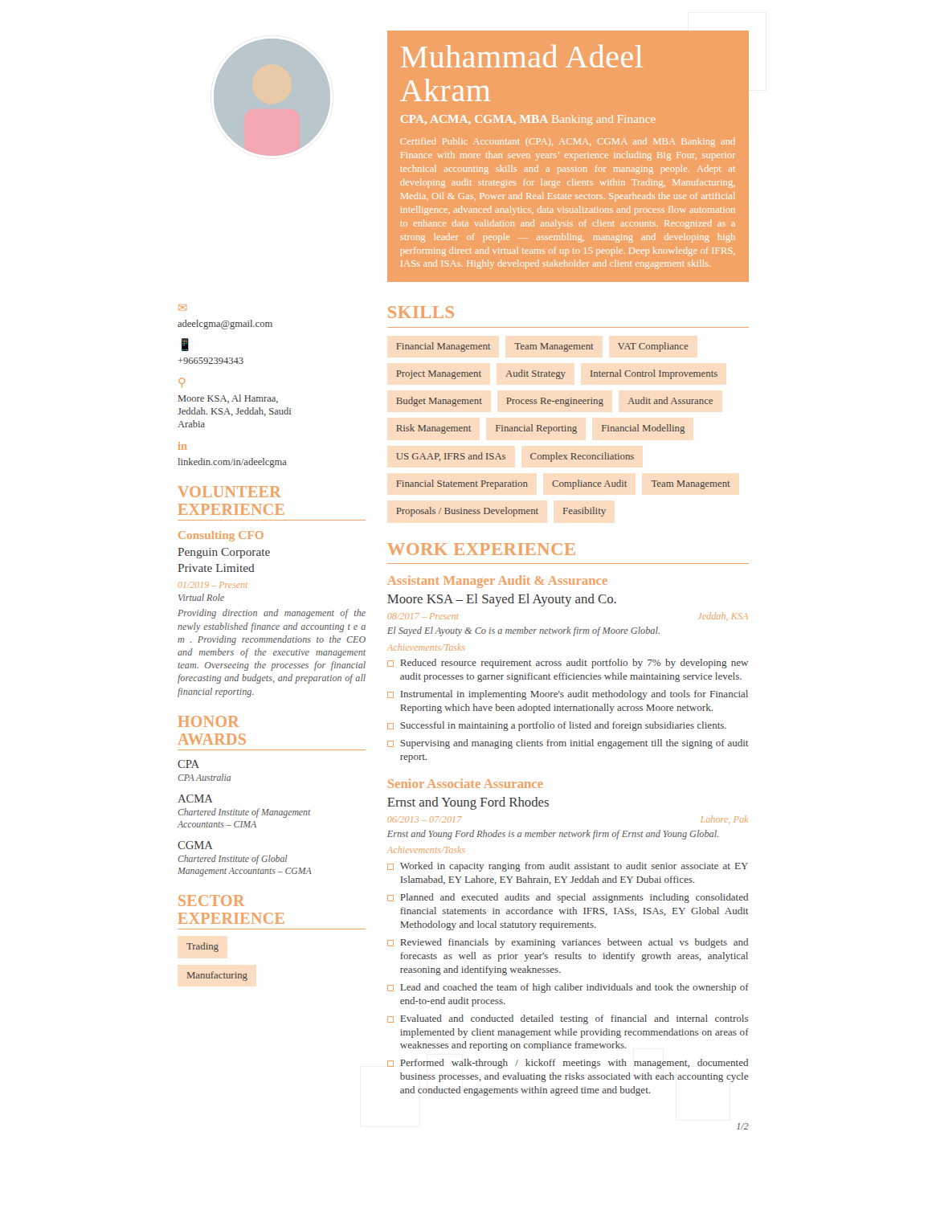Muhammad Adeel Akram
CPA, ACMA, CGMA, MBA Banking and Finance
Certified Public Accountant (CPA), ACMA, CGMA and MBA Banking and Finance with more than seven years’ experience including Big Four, superior technical accounting skills and a passion for managing people. Adept at developing audit strategies for large clients within Trading, Manufacturing, Media, Oil & Gas, Power and Real Estate sectors. Spearheads the use of artificial intelligence, advanced analytics, data visualizations and process flow automation to enhance data validation and analysis of client accounts. Recognized as a strong leader of people — assembling, managing and developing high performing direct and virtual teams of up to 15 people. Deep knowledge of IFRS, IASs and ISAs. Highly developed stakeholder and client engagement skills.
✉ adeelcgma@gmail.com
📱 +966592394343
⚲ Moore KSA, Al Hamraa,
Jeddah. KSA, Jeddah, Saudi
Arabia
in linkedin.com/in/adeelcgma
Volunteer
Experience
Consulting CFO
Penguin Corporate
Private Limited
01/2019 – Present
Virtual Role
Providing direction and management of the newly established finance and accounting t e a m . Providing recommendations to the CEO and members of the executive management team. Overseeing the processes for financial forecasting and budgets, and preparation of all financial reporting.
Honor
Awards
CPA
CPA Australia
ACMA
Chartered Institute of Management
Accountants – CIMA
CGMA
Chartered Institute of Global
Management Accountants – CGMA
Sector
Experience
Trading
Manufacturing
Skills
Financial Management Team Management VAT Compliance Project Management Audit Strategy Internal Control Improvements Budget Management Process Re-engineering Audit and Assurance Risk Management Financial Reporting Financial Modelling US GAAP, IFRS and ISAs Complex Reconciliations Financial Statement Preparation Compliance Audit Team Management Proposals / Business Development Feasibility
Work Experience
Assistant Manager Audit & Assurance
Moore KSA – El Sayed El Ayouty and Co.
08/2017 – Present Jeddah, KSA
El Sayed El Ayouty & Co is a member network firm of Moore Global.
Achievements/Tasks
Reduced resource requirement across audit portfolio by 7% by developing new audit processes to garner significant efficiencies while maintaining service levels.
Instrumental in implementing Moore's audit methodology and tools for Financial Reporting which have been adopted internationally across Moore network.
Successful in maintaining a portfolio of listed and foreign subsidiaries clients.
Supervising and managing clients from initial engagement till the signing of audit report.
Senior Associate Assurance
Ernst and Young Ford Rhodes
06/2013 – 07/2017 Lahore, Pak
Ernst and Young Ford Rhodes is a member network firm of Ernst and Young Global.
Achievements/Tasks
Worked in capacity ranging from audit assistant to audit senior associate at EY Islamabad, EY Lahore, EY Bahrain, EY Jeddah and EY Dubai offices.
Planned and executed audits and special assignments including consolidated financial statements in accordance with IFRS, IASs, ISAs, EY Global Audit Methodology and local statutory requirements.
Reviewed financials by examining variances between actual vs budgets and forecasts as well as prior year's results to identify growth areas, analytical reasoning and identifying weaknesses.
Lead and coached the team of high caliber individuals and took the ownership of end-to-end audit process.
Evaluated and conducted detailed testing of financial and internal controls implemented by client management while providing recommendations on areas of weaknesses and reporting on compliance frameworks.
Performed walk-through / kickoff meetings with management, documented business processes, and evaluating the risks associated with each accounting cycle and conducted engagements within agreed time and budget.
1/2